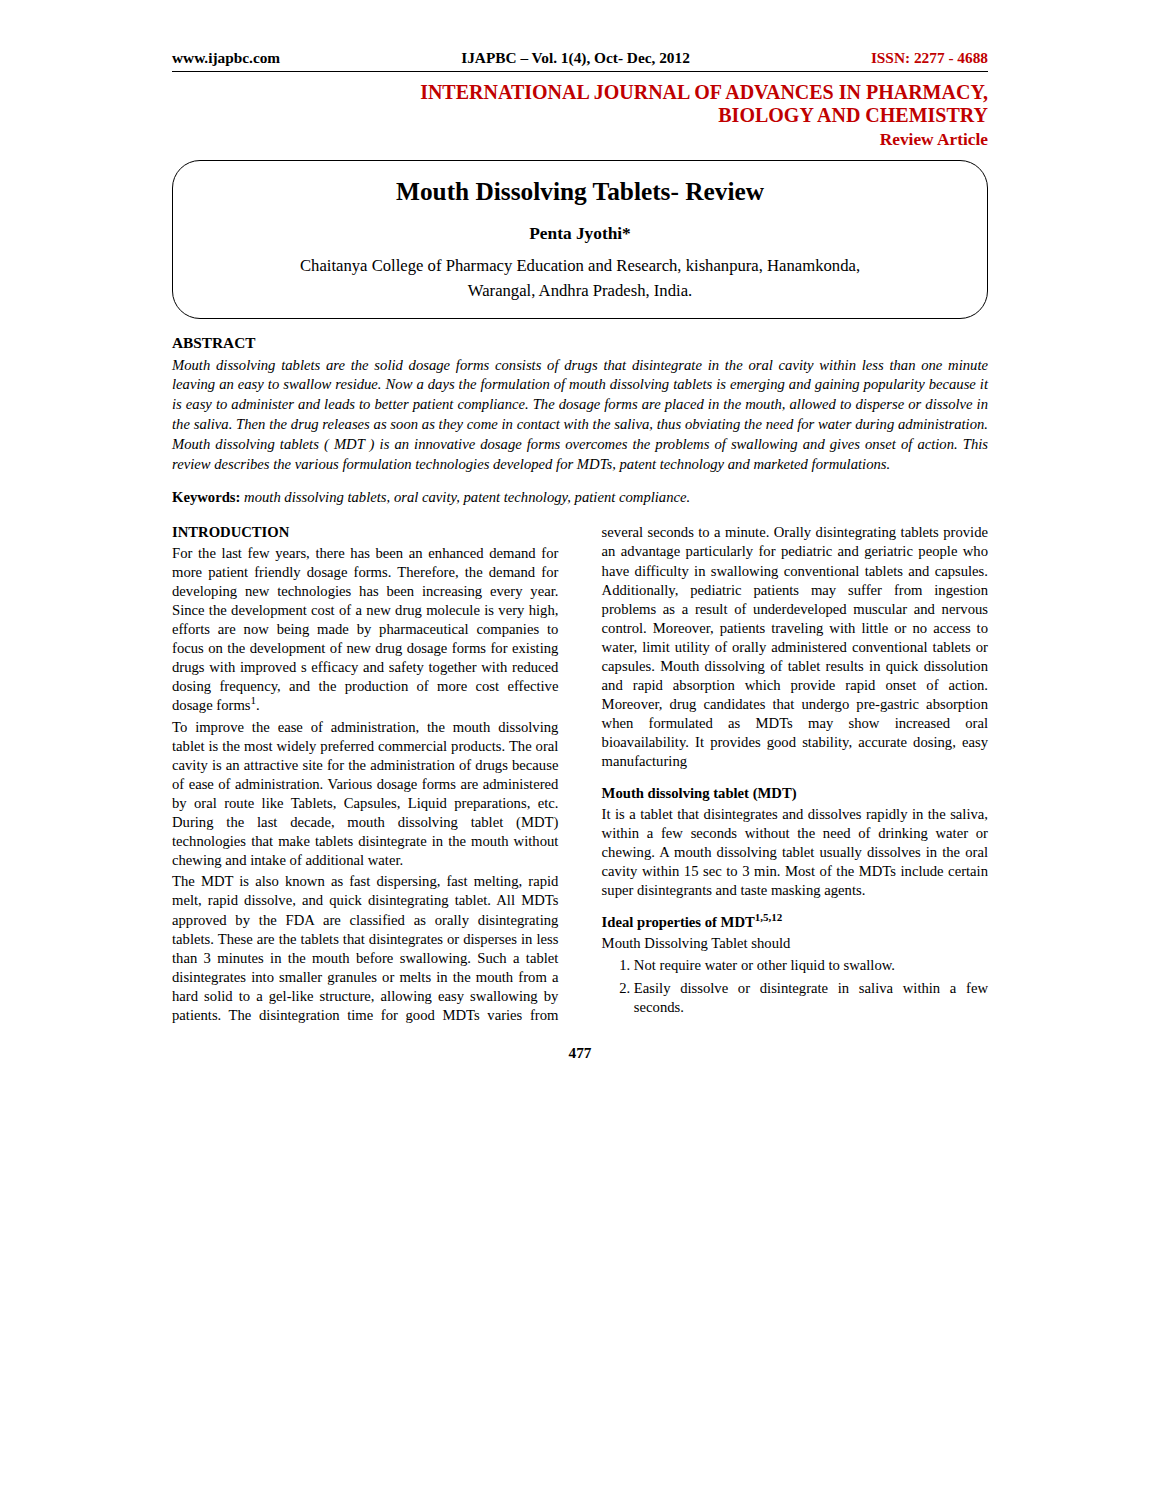www.ijapbc.com IJAPBC – Vol. 1(4), Oct- Dec, 2012 ISSN: 2277 - 4688
INTERNATIONAL JOURNAL OF ADVANCES IN PHARMACY, BIOLOGY AND CHEMISTRY
Review Article
Mouth Dissolving Tablets- Review
Penta Jyothi*
Chaitanya College of Pharmacy Education and Research, kishanpura, Hanamkonda,
Warangal, Andhra Pradesh, India.
ABSTRACT
Mouth dissolving tablets are the solid dosage forms consists of drugs that disintegrate in the oral cavity within less than one minute leaving an easy to swallow residue. Now a days the formulation of mouth dissolving tablets is emerging and gaining popularity because it is easy to administer and leads to better patient compliance. The dosage forms are placed in the mouth, allowed to disperse or dissolve in the saliva. Then the drug releases as soon as they come in contact with the saliva, thus obviating the need for water during administration. Mouth dissolving tablets ( MDT ) is an innovative dosage forms overcomes the problems of swallowing and gives onset of action. This review describes the various formulation technologies developed for MDTs, patent technology and marketed formulations.
Keywords: mouth dissolving tablets, oral cavity, patent technology, patient compliance.
INTRODUCTION
For the last few years, there has been an enhanced demand for more patient friendly dosage forms. Therefore, the demand for developing new technologies has been increasing every year. Since the development cost of a new drug molecule is very high, efforts are now being made by pharmaceutical companies to focus on the development of new drug dosage forms for existing drugs with improved s efficacy and safety together with reduced dosing frequency, and the production of more cost effective dosage forms1.
To improve the ease of administration, the mouth dissolving tablet is the most widely preferred commercial products. The oral cavity is an attractive site for the administration of drugs because of ease of administration. Various dosage forms are administered by oral route like Tablets, Capsules, Liquid preparations, etc. During the last decade, mouth dissolving tablet (MDT) technologies that make tablets disintegrate in the mouth without chewing and intake of additional water.
The MDT is also known as fast dispersing, fast melting, rapid melt, rapid dissolve, and quick disintegrating tablet. All MDTs approved by the FDA are classified as orally disintegrating tablets. These are the tablets that disintegrates or disperses in less than 3 minutes in the mouth before swallowing. Such a tablet disintegrates into smaller granules or melts in the mouth from a hard solid to a gel-like structure, allowing easy swallowing by patients. The disintegration time for good MDTs varies from several seconds to a minute. Orally disintegrating tablets provide an advantage particularly for pediatric and geriatric people who have difficulty in swallowing conventional tablets and capsules. Additionally, pediatric patients may suffer from ingestion problems as a result of underdeveloped muscular and nervous control. Moreover, patients traveling with little or no access to water, limit utility of orally administered conventional tablets or capsules. Mouth dissolving of tablet results in quick dissolution and rapid absorption which provide rapid onset of action. Moreover, drug candidates that undergo pre-gastric absorption when formulated as MDTs may show increased oral bioavailability. It provides good stability, accurate dosing, easy manufacturing
Mouth dissolving tablet (MDT)
It is a tablet that disintegrates and dissolves rapidly in the saliva, within a few seconds without the need of drinking water or chewing. A mouth dissolving tablet usually dissolves in the oral cavity within 15 sec to 3 min. Most of the MDTs include certain super disintegrants and taste masking agents.
Ideal properties of MDT1,5,12
Mouth Dissolving Tablet should
Not require water or other liquid to swallow.
Easily dissolve or disintegrate in saliva within a few seconds.
477